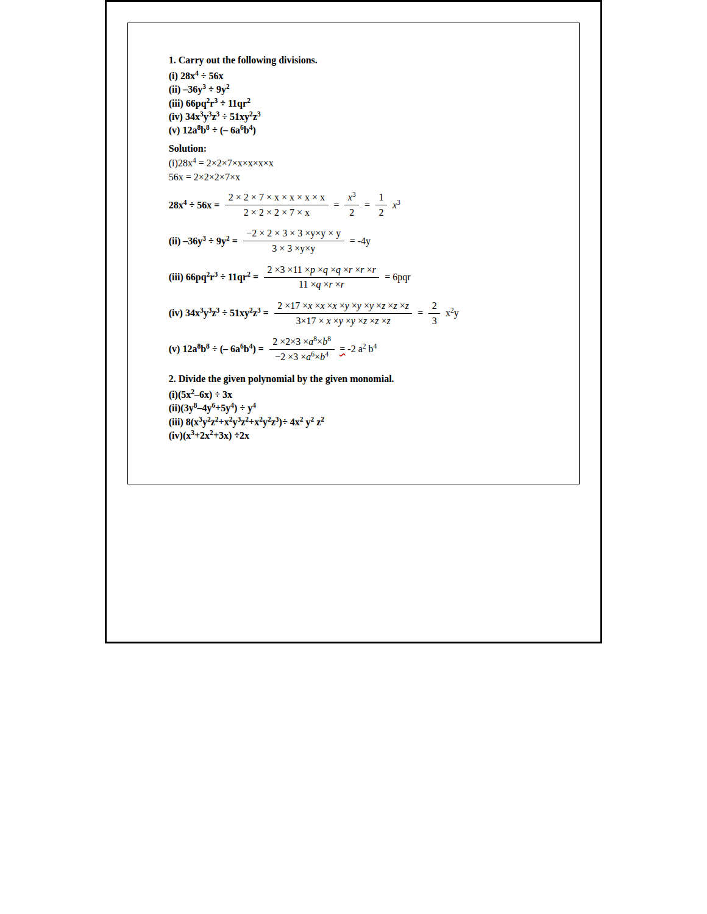1. Carry out the following divisions.
(i) 28x4 ÷ 56x
(ii) –36y3 ÷ 9y2
(iii) 66pq2r3 ÷ 11qr2
(iv) 34x3y3z3 ÷ 51xy2z3
(v) 12a8b8 ÷ (– 6a6b4)
Solution:
(i)28x4 = 2×2×7×x×x×x×x
56x = 2×2×2×7×x
28x4 ÷ 56x = 2 × 2 × 7 × x × x × x × x 2 × 2 × 2 × 7 × x = x3 2 = 1 2 x3
(ii) –36y3 ÷ 9y2 = −2 × 2 × 3 × 3 ×y×y × y 3 × 3 ×y×y = -4y
(iii) 66pq2r3 ÷ 11qr2 = 2 ×3 ×11 ×p ×q ×q ×r ×r ×r 11 ×q ×r ×r = 6pqr
(iv) 34x3y3z3 ÷ 51xy2z3 = 2 ×17 ×x ×x ×x ×y ×y ×y ×z ×z ×z 3×17 × x ×y ×y ×z ×z ×z = 2 3 x2y
(v) 12a8b8 ÷ (– 6a6b4) = 2 ×2×3 ×a8×b8 −2 ×3 ×a6×b4 = -2 a2 b4
2. Divide the given polynomial by the given monomial.
(i)(5x2–6x) ÷ 3x
(ii)(3y8–4y6+5y4) ÷ y4
(iii) 8(x3y2z2+x2y3z2+x2y2z3)÷ 4x2 y2 z2
(iv)(x3+2x2+3x) ÷2x